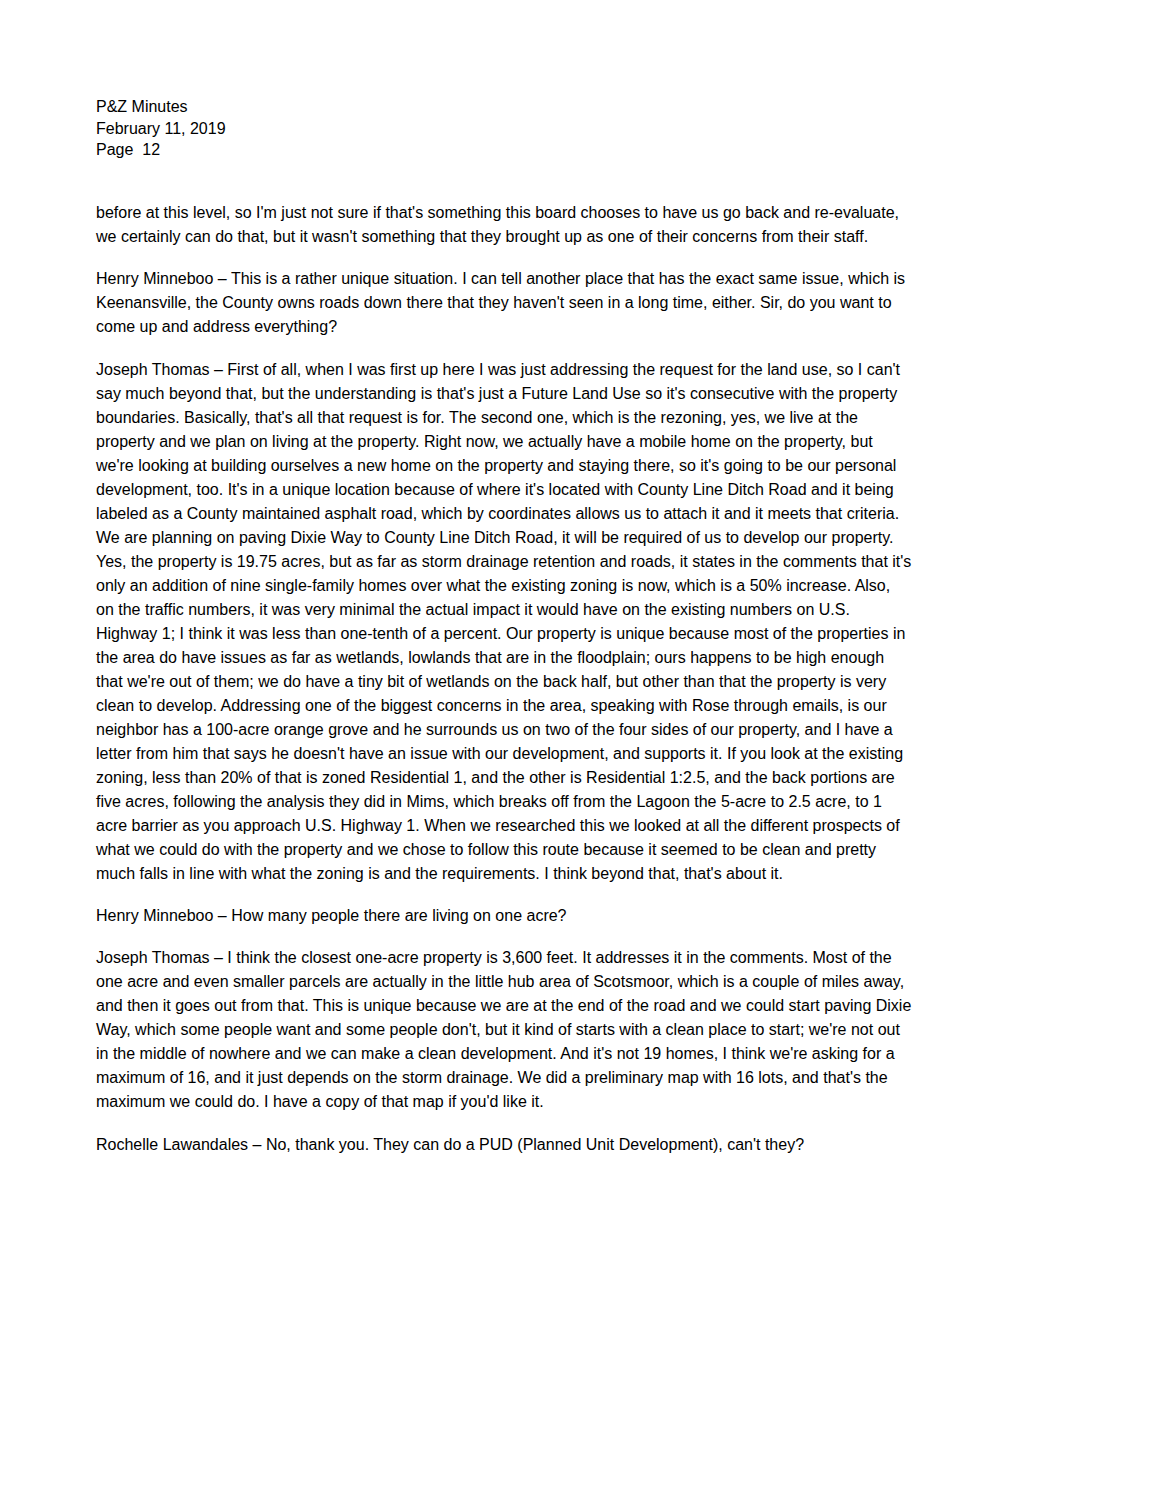P&Z Minutes
February 11, 2019
Page 12
before at this level, so I'm just not sure if that's something this board chooses to have us go back and re-evaluate, we certainly can do that, but it wasn't something that they brought up as one of their concerns from their staff.
Henry Minneboo – This is a rather unique situation. I can tell another place that has the exact same issue, which is Keenansville, the County owns roads down there that they haven't seen in a long time, either. Sir, do you want to come up and address everything?
Joseph Thomas – First of all, when I was first up here I was just addressing the request for the land use, so I can't say much beyond that, but the understanding is that's just a Future Land Use so it's consecutive with the property boundaries. Basically, that's all that request is for. The second one, which is the rezoning, yes, we live at the property and we plan on living at the property. Right now, we actually have a mobile home on the property, but we're looking at building ourselves a new home on the property and staying there, so it's going to be our personal development, too. It's in a unique location because of where it's located with County Line Ditch Road and it being labeled as a County maintained asphalt road, which by coordinates allows us to attach it and it meets that criteria. We are planning on paving Dixie Way to County Line Ditch Road, it will be required of us to develop our property. Yes, the property is 19.75 acres, but as far as storm drainage retention and roads, it states in the comments that it's only an addition of nine single-family homes over what the existing zoning is now, which is a 50% increase. Also, on the traffic numbers, it was very minimal the actual impact it would have on the existing numbers on U.S. Highway 1; I think it was less than one-tenth of a percent. Our property is unique because most of the properties in the area do have issues as far as wetlands, lowlands that are in the floodplain; ours happens to be high enough that we're out of them; we do have a tiny bit of wetlands on the back half, but other than that the property is very clean to develop. Addressing one of the biggest concerns in the area, speaking with Rose through emails, is our neighbor has a 100-acre orange grove and he surrounds us on two of the four sides of our property, and I have a letter from him that says he doesn't have an issue with our development, and supports it. If you look at the existing zoning, less than 20% of that is zoned Residential 1, and the other is Residential 1:2.5, and the back portions are five acres, following the analysis they did in Mims, which breaks off from the Lagoon the 5-acre to 2.5 acre, to 1 acre barrier as you approach U.S. Highway 1. When we researched this we looked at all the different prospects of what we could do with the property and we chose to follow this route because it seemed to be clean and pretty much falls in line with what the zoning is and the requirements. I think beyond that, that's about it.
Henry Minneboo – How many people there are living on one acre?
Joseph Thomas – I think the closest one-acre property is 3,600 feet. It addresses it in the comments. Most of the one acre and even smaller parcels are actually in the little hub area of Scotsmoor, which is a couple of miles away, and then it goes out from that. This is unique because we are at the end of the road and we could start paving Dixie Way, which some people want and some people don't, but it kind of starts with a clean place to start; we're not out in the middle of nowhere and we can make a clean development. And it's not 19 homes, I think we're asking for a maximum of 16, and it just depends on the storm drainage. We did a preliminary map with 16 lots, and that's the maximum we could do. I have a copy of that map if you'd like it.
Rochelle Lawandales – No, thank you. They can do a PUD (Planned Unit Development), can't they?